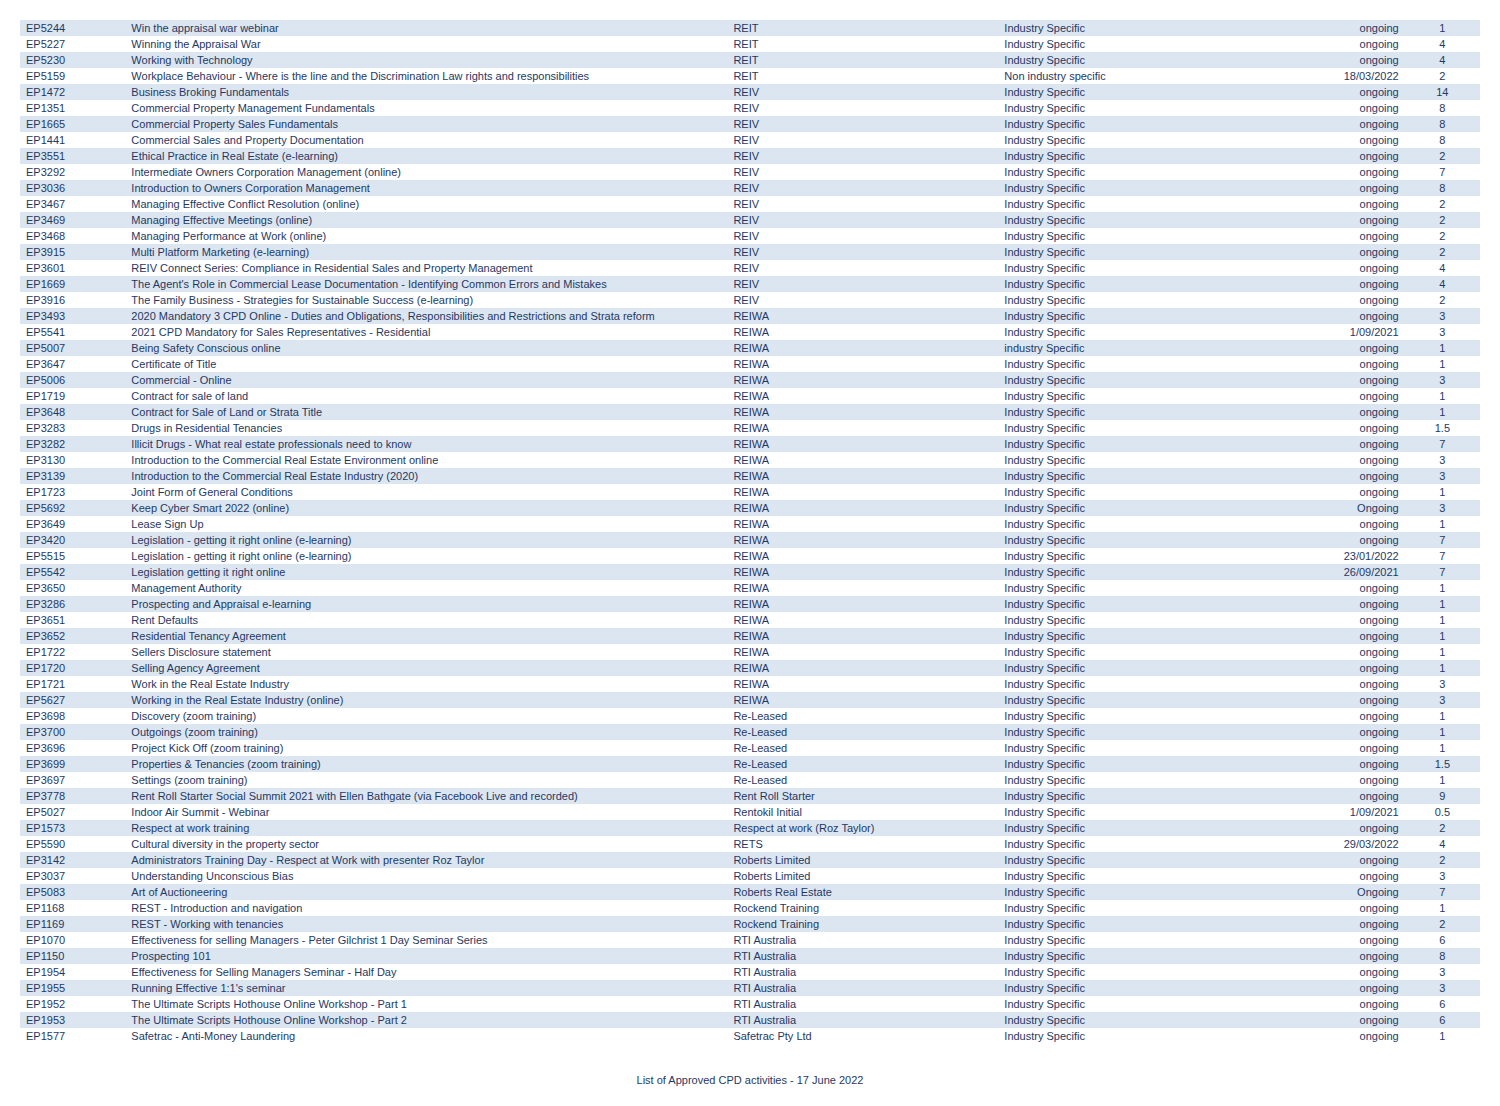| EP5244 | Win the appraisal war webinar | REIT | Industry Specific | ongoing | 1 |
| EP5227 | Winning the Appraisal War | REIT | Industry Specific | ongoing | 4 |
| EP5230 | Working with Technology | REIT | Industry Specific | ongoing | 4 |
| EP5159 | Workplace Behaviour - Where is the line and the Discrimination Law rights and responsibilities | REIT | Non industry specific | 18/03/2022 | 2 |
| EP1472 | Business Broking Fundamentals | REIV | Industry Specific | ongoing | 14 |
| EP1351 | Commercial Property Management Fundamentals | REIV | Industry Specific | ongoing | 8 |
| EP1665 | Commercial Property Sales Fundamentals | REIV | Industry Specific | ongoing | 8 |
| EP1441 | Commercial Sales and Property Documentation | REIV | Industry Specific | ongoing | 8 |
| EP3551 | Ethical Practice in Real Estate (e-learning) | REIV | Industry Specific | ongoing | 2 |
| EP3292 | Intermediate Owners Corporation Management (online) | REIV | Industry Specific | ongoing | 7 |
| EP3036 | Introduction to Owners Corporation Management | REIV | Industry Specific | ongoing | 8 |
| EP3467 | Managing Effective Conflict Resolution (online) | REIV | Industry Specific | ongoing | 2 |
| EP3469 | Managing Effective Meetings (online) | REIV | Industry Specific | ongoing | 2 |
| EP3468 | Managing Performance at Work (online) | REIV | Industry Specific | ongoing | 2 |
| EP3915 | Multi Platform Marketing (e-learning) | REIV | Industry Specific | ongoing | 2 |
| EP3601 | REIV Connect Series: Compliance in Residential Sales and Property Management | REIV | Industry Specific | ongoing | 4 |
| EP1669 | The Agent's Role in Commercial Lease Documentation - Identifying Common Errors and Mistakes | REIV | Industry Specific | ongoing | 4 |
| EP3916 | The Family Business - Strategies for Sustainable Success (e-learning) | REIV | Industry Specific | ongoing | 2 |
| EP3493 | 2020 Mandatory 3 CPD Online - Duties and Obligations, Responsibilities and Restrictions and Strata reform | REIWA | Industry Specific | ongoing | 3 |
| EP5541 | 2021 CPD Mandatory for Sales Representatives - Residential | REIWA | Industry Specific | 1/09/2021 | 3 |
| EP5007 | Being Safety Conscious online | REIWA | industry Specific | ongoing | 1 |
| EP3647 | Certificate of Title | REIWA | Industry Specific | ongoing | 1 |
| EP5006 | Commercial - Online | REIWA | Industry Specific | ongoing | 3 |
| EP1719 | Contract for sale of land | REIWA | Industry Specific | ongoing | 1 |
| EP3648 | Contract for Sale of Land or Strata Title | REIWA | Industry Specific | ongoing | 1 |
| EP3283 | Drugs in Residential Tenancies | REIWA | Industry Specific | ongoing | 1.5 |
| EP3282 | Illicit Drugs - What real estate professionals need to know | REIWA | Industry Specific | ongoing | 7 |
| EP3130 | Introduction to the Commercial Real Estate Environment online | REIWA | Industry Specific | ongoing | 3 |
| EP3139 | Introduction to the Commercial Real Estate Industry (2020) | REIWA | Industry Specific | ongoing | 3 |
| EP1723 | Joint Form of General Conditions | REIWA | Industry Specific | ongoing | 1 |
| EP5692 | Keep Cyber Smart 2022 (online) | REIWA | Industry Specific | Ongoing | 3 |
| EP3649 | Lease Sign Up | REIWA | Industry Specific | ongoing | 1 |
| EP3420 | Legislation - getting it right online (e-learning) | REIWA | Industry Specific | ongoing | 7 |
| EP5515 | Legislation - getting it right online (e-learning) | REIWA | Industry Specific | 23/01/2022 | 7 |
| EP5542 | Legislation getting it right online | REIWA | Industry Specific | 26/09/2021 | 7 |
| EP3650 | Management Authority | REIWA | Industry Specific | ongoing | 1 |
| EP3286 | Prospecting and Appraisal e-learning | REIWA | Industry Specific | ongoing | 1 |
| EP3651 | Rent Defaults | REIWA | Industry Specific | ongoing | 1 |
| EP3652 | Residential Tenancy Agreement | REIWA | Industry Specific | ongoing | 1 |
| EP1722 | Sellers Disclosure statement | REIWA | Industry Specific | ongoing | 1 |
| EP1720 | Selling Agency Agreement | REIWA | Industry Specific | ongoing | 1 |
| EP1721 | Work in the Real Estate Industry | REIWA | Industry Specific | ongoing | 3 |
| EP5627 | Working in the Real Estate Industry (online) | REIWA | Industry Specific | ongoing | 3 |
| EP3698 | Discovery (zoom training) | Re-Leased | Industry Specific | ongoing | 1 |
| EP3700 | Outgoings (zoom training) | Re-Leased | Industry Specific | ongoing | 1 |
| EP3696 | Project Kick Off (zoom training) | Re-Leased | Industry Specific | ongoing | 1 |
| EP3699 | Properties & Tenancies (zoom training) | Re-Leased | Industry Specific | ongoing | 1.5 |
| EP3697 | Settings (zoom training) | Re-Leased | Industry Specific | ongoing | 1 |
| EP3778 | Rent Roll Starter Social Summit 2021 with Ellen Bathgate (via Facebook Live and recorded) | Rent Roll Starter | Industry Specific | ongoing | 9 |
| EP5027 | Indoor Air Summit - Webinar | Rentokil Initial | Industry Specific | 1/09/2021 | 0.5 |
| EP1573 | Respect at work training | Respect at work (Roz Taylor) | Industry Specific | ongoing | 2 |
| EP5590 | Cultural diversity in the property sector | RETS | Industry Specific | 29/03/2022 | 4 |
| EP3142 | Administrators Training Day - Respect at Work with presenter Roz Taylor | Roberts Limited | Industry Specific | ongoing | 2 |
| EP3037 | Understanding Unconscious Bias | Roberts Limited | Industry Specific | ongoing | 3 |
| EP5083 | Art of Auctioneering | Roberts Real Estate | Industry Specific | Ongoing | 7 |
| EP1168 | REST - Introduction and navigation | Rockend Training | Industry Specific | ongoing | 1 |
| EP1169 | REST - Working with tenancies | Rockend Training | Industry Specific | ongoing | 2 |
| EP1070 | Effectiveness for selling Managers - Peter Gilchrist 1 Day Seminar Series | RTI Australia | Industry Specific | ongoing | 6 |
| EP1150 | Prospecting 101 | RTI Australia | Industry Specific | ongoing | 8 |
| EP1954 | Effectiveness for Selling Managers Seminar - Half Day | RTI Australia | Industry Specific | ongoing | 3 |
| EP1955 | Running Effective 1:1's seminar | RTI Australia | Industry Specific | ongoing | 3 |
| EP1952 | The Ultimate Scripts Hothouse Online Workshop - Part 1 | RTI Australia | Industry Specific | ongoing | 6 |
| EP1953 | The Ultimate Scripts Hothouse Online Workshop - Part 2 | RTI Australia | Industry Specific | ongoing | 6 |
| EP1577 | Safetrac - Anti-Money Laundering | Safetrac Pty Ltd | Industry Specific | ongoing | 1 |
List of Approved CPD activities - 17 June 2022